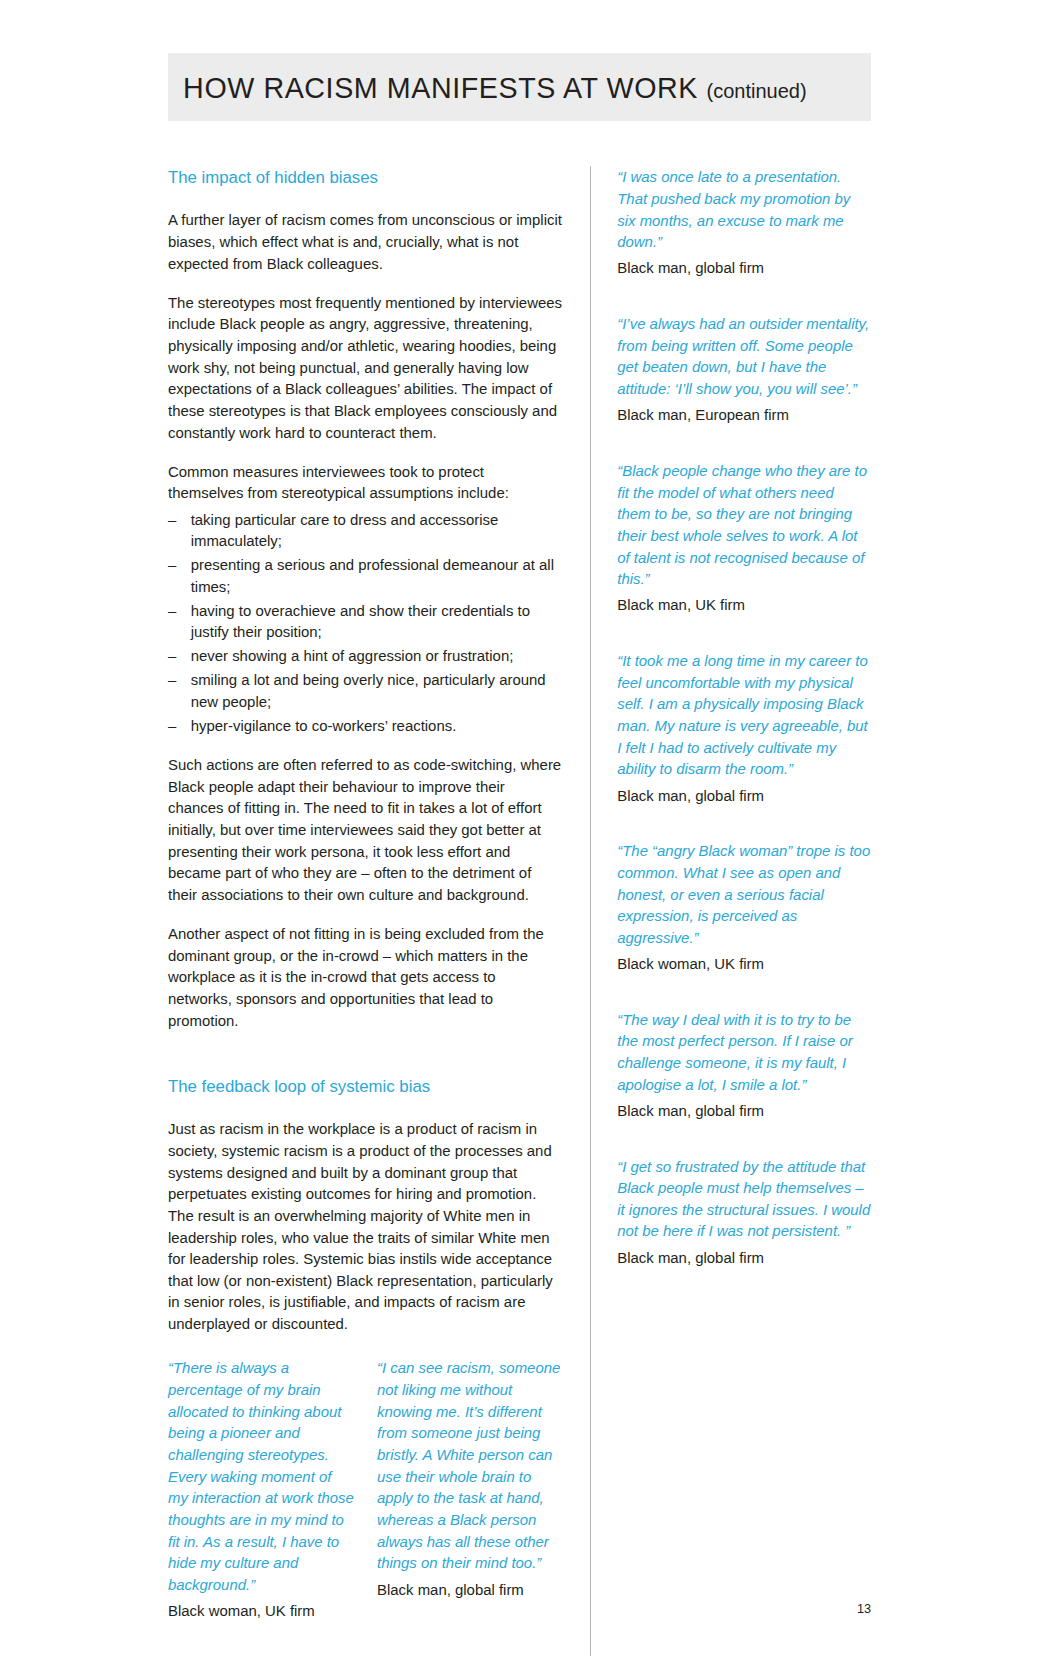HOW RACISM MANIFESTS AT WORK (continued)
The impact of hidden biases
A further layer of racism comes from unconscious or implicit biases, which effect what is and, crucially, what is not expected from Black colleagues.
The stereotypes most frequently mentioned by interviewees include Black people as angry, aggressive, threatening, physically imposing and/or athletic, wearing hoodies, being work shy, not being punctual, and generally having low expectations of a Black colleagues’ abilities. The impact of these stereotypes is that Black employees consciously and constantly work hard to counteract them.
Common measures interviewees took to protect themselves from stereotypical assumptions include:
taking particular care to dress and accessorise immaculately;
presenting a serious and professional demeanour at all times;
having to overachieve and show their credentials to justify their position;
never showing a hint of aggression or frustration;
smiling a lot and being overly nice, particularly around new people;
hyper-vigilance to co-workers’ reactions.
Such actions are often referred to as code-switching, where Black people adapt their behaviour to improve their chances of fitting in. The need to fit in takes a lot of effort initially, but over time interviewees said they got better at presenting their work persona, it took less effort and became part of who they are – often to the detriment of their associations to their own culture and background.
Another aspect of not fitting in is being excluded from the dominant group, or the in-crowd – which matters in the workplace as it is the in-crowd that gets access to networks, sponsors and opportunities that lead to promotion.
The feedback loop of systemic bias
Just as racism in the workplace is a product of racism in society, systemic racism is a product of the processes and systems designed and built by a dominant group that perpetuates existing outcomes for hiring and promotion. The result is an overwhelming majority of White men in leadership roles, who value the traits of similar White men for leadership roles. Systemic bias instils wide acceptance that low (or non-existent) Black representation, particularly in senior roles, is justifiable, and impacts of racism are underplayed or discounted.
“There is always a percentage of my brain allocated to thinking about being a pioneer and challenging stereotypes. Every waking moment of my interaction at work those thoughts are in my mind to fit in. As a result, I have to hide my culture and background.”
Black woman, UK firm
“I can see racism, someone not liking me without knowing me. It’s different from someone just being bristly. A White person can use their whole brain to apply to the task at hand, whereas a Black person always has all these other things on their mind too.”
Black man, global firm
“I was once late to a presentation. That pushed back my promotion by six months, an excuse to mark me down.”
Black man, global firm
“I’ve always had an outsider mentality, from being written off. Some people get beaten down, but I have the attitude: ‘I’ll show you, you will see’.”
Black man, European firm
“Black people change who they are to fit the model of what others need them to be, so they are not bringing their best whole selves to work. A lot of talent is not recognised because of this.”
Black man, UK firm
“It took me a long time in my career to feel uncomfortable with my physical self. I am a physically imposing Black man. My nature is very agreeable, but I felt I had to actively cultivate my ability to disarm the room.”
Black man, global firm
“The “angry Black woman” trope is too common. What I see as open and honest, or even a serious facial expression, is perceived as aggressive.”
Black woman, UK firm
“The way I deal with it is to try to be the most perfect person. If I raise or challenge someone, it is my fault, I apologise a lot, I smile a lot.”
Black man, global firm
“I get so frustrated by the attitude that Black people must help themselves – it ignores the structural issues. I would not be here if I was not persistent. ”
Black man, global firm
13